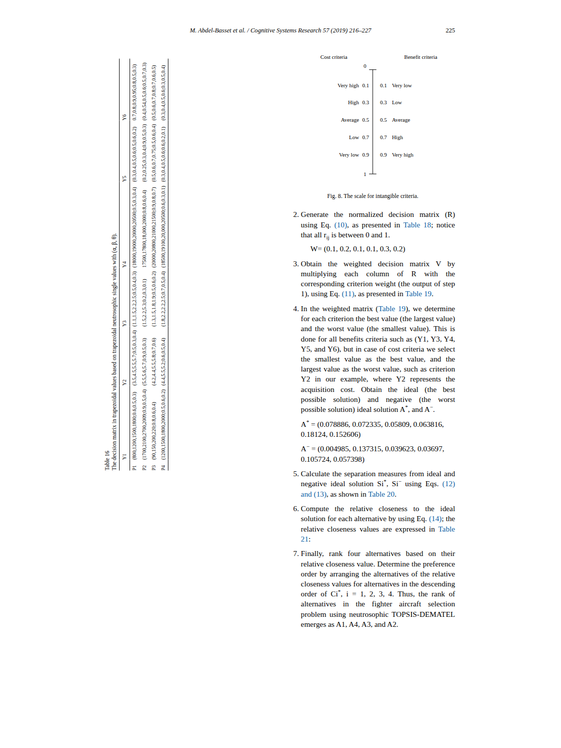M. Abdel-Basset et al. / Cognitive Systems Research 57 (2019) 216–227 225
Table 16 The decision matrix in trapezoidal values based on trapezoidal neutrosophic single values with (α, β, θ).
| | Y1 | Y2 | Y3 | Y4 | Y5 | Y6 |
| --- | --- | --- | --- | --- | --- | --- |
| P1 | (800,1200,1500,1800;0.6,0.5,0.3) | (3.5,4.5,5.5,5.7;0.5,0.3,0.4) | (1.1,1.5,2.2,2.5;0.5,0.4,0.3) | (18000,19000,20000,20500;0.5,0.3,0.4) | (0.3,0.4,0.5,0.6;0.5,0.6,0.2) | 0.7,0.8,0.9,0.95;0.8,0.5,0.3) |
| P2 | (1700,2100,2700,2009;0.9,0.5,0.4) | (5.5,5.6,5.7,0.9,0.5,0.3) | (1.5,2.2,5.3;0.2,0.3,0.1) | 17500,17800,18,000,2000;0.8,0.6,0.4) | (0.2,0.25,0.3,0.4;0.9,0.5,0.3) | (0.4,0.54,0.5,0.6;0.5,0.7,0.3) |
| P3 | (90,150,200,220;0.8,0.6,0.4) | (4.2,4.4,5.5,5.8;0.7,0.6) | (1.3,1.5,1.8,1.9;0.5,0.6,0.2) | (20000,20800,21000,21500;0.9,0.8,0.7) | (0.5,0.6,0.7,0.75;0.5,0.6,0.4) | (0.5,0.6,0.7,0.8;0.7,0.6,0.5) |
| P4 | (1200,1500,1800,2000;0.5,0.6,0.2) | (4.4,5.5,5.2;0.6,0.5,0.4) | (1.8,2.2,2.2,2.5;0.7,0.5,0.4) | (18500,19100,20,000,20500;0.6,0.3,0.1) | (0.3,0.4,0.5,0.6;0.6,0.2,0.1) | (0.3,0.4,0.5,0.6;0.3,0.5,0.4) |
Cost criteria Benefit criteria 0 1 Very high 0.1 0.1 Very low High 0.3 0.3 Low Average 0.5 0.5 Average Low 0.7 0.7 High Very low 0.9 0.9 Very high
Fig. 8. The scale for intangible criteria.
Generate the normalized decision matrix (R) using Eq. (10), as presented in Table 18; notice that all rij is between 0 and 1.
W= (0.1, 0.2, 0.1, 0.1, 0.3, 0.2)
Obtain the weighted decision matrix V by multiplying each column of R with the corresponding criterion weight (the output of step 1), using Eq. (11), as presented in Table 19.
In the weighted matrix (Table 19), we determine for each criterion the best value (the largest value) and the worst value (the smallest value). This is done for all benefits criteria such as (Y1, Y3, Y4, Y5, and Y6), but in case of cost criteria we select the smallest value as the best value, and the largest value as the worst value, such as criterion Y2 in our example, where Y2 represents the acquisition cost. Obtain the ideal (the best possible solution) and negative (the worst possible solution) ideal solution A*, and A−.
A* = (0.078886, 0.072335, 0.05809, 0.063816, 0.18124, 0.152606)
A− = (0.004985, 0.137315, 0.039623, 0.03697, 0.105724, 0.057398)
Calculate the separation measures from ideal and negative ideal solution Si*, Si− using Eqs. (12) and (13), as shown in Table 20.
Compute the relative closeness to the ideal solution for each alternative by using Eq. (14); the relative closeness values are expressed in Table 21:
Finally, rank four alternatives based on their relative closeness value. Determine the preference order by arranging the alternatives of the relative closeness values for alternatives in the descending order of Ci*, i = 1, 2, 3, 4. Thus, the rank of alternatives in the fighter aircraft selection problem using neutrosophic TOPSIS-DEMATEL emerges as A1, A4, A3, and A2.